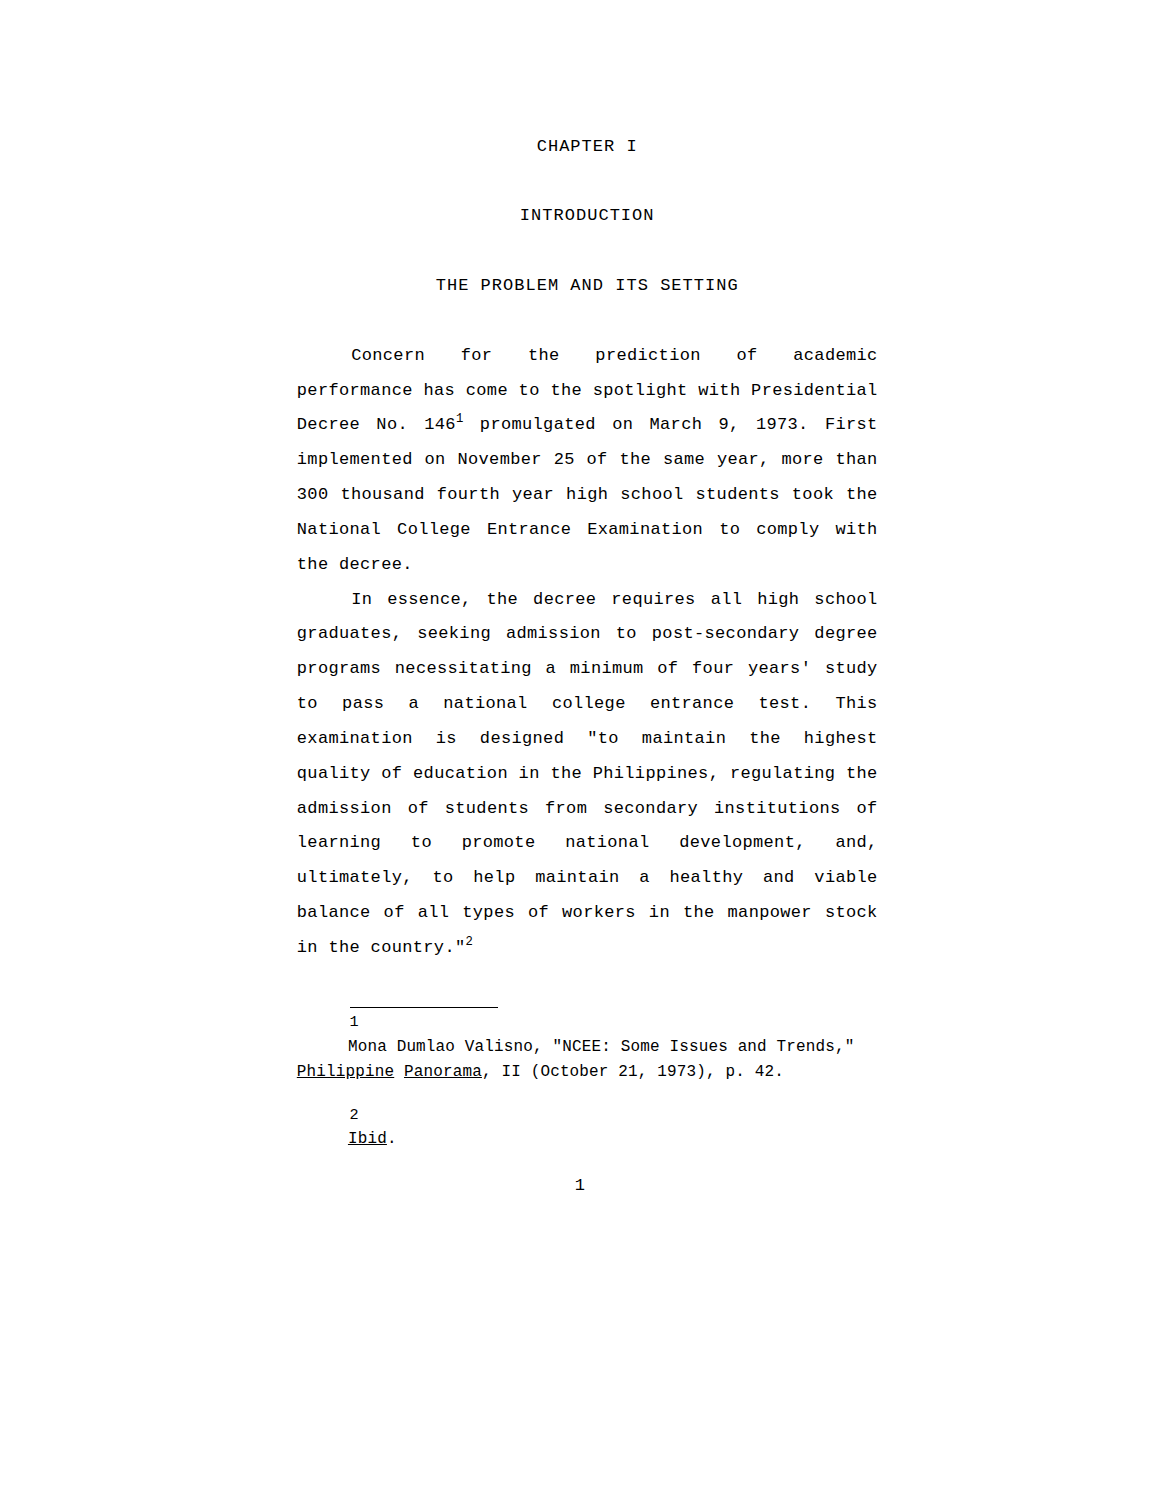CHAPTER I
INTRODUCTION
THE PROBLEM AND ITS SETTING
Concern for the prediction of academic performance has come to the spotlight with Presidential Decree No. 1461 promulgated on March 9, 1973. First implemented on November 25 of the same year, more than 300 thousand fourth year high school students took the National College Entrance Examination to comply with the decree.
In essence, the decree requires all high school graduates, seeking admission to post-secondary degree programs necessitating a minimum of four years' study to pass a national college entrance test. This examination is designed "to maintain the highest quality of education in the Philippines, regulating the admission of students from secondary institutions of learning to promote national development, and, ultimately, to help maintain a healthy and viable balance of all types of workers in the manpower stock in the country."2
1 Mona Dumlao Valisno, "NCEE: Some Issues and Trends," Philippine Panorama, II (October 21, 1973), p. 42.
2 Ibid.
1